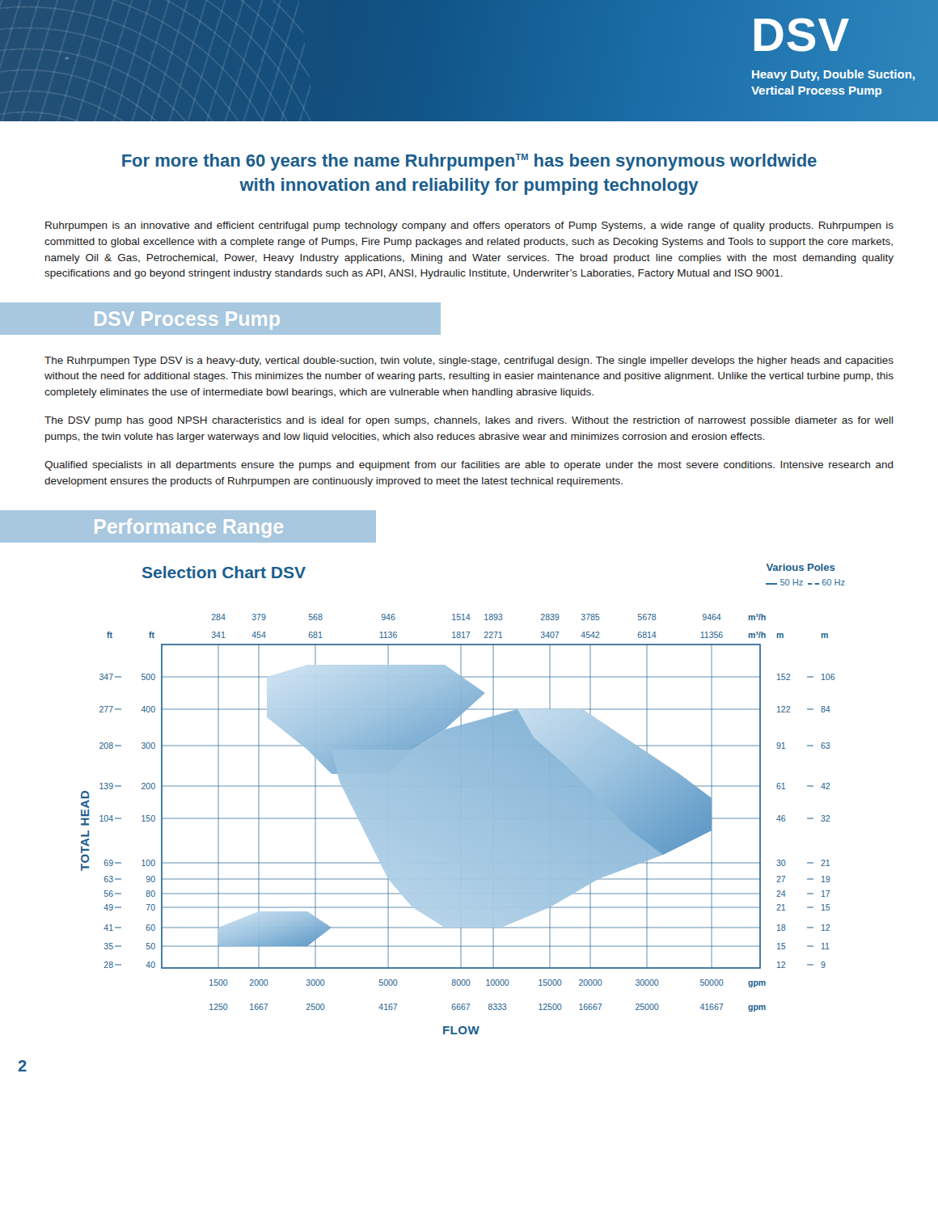DSV
Heavy Duty, Double Suction,
Vertical Process Pump
For more than 60 years the name RuhrpumpenTM has been synonymous worldwide
with innovation and reliability for pumping technology
Ruhrpumpen is an innovative and efficient centrifugal pump technology company and offers operators of Pump Systems, a wide range of quality products. Ruhrpumpen is committed to global excellence with a complete range of Pumps, Fire Pump packages and related products, such as Decoking Systems and Tools to support the core markets, namely Oil & Gas, Petrochemical, Power, Heavy Industry applications, Mining and Water services. The broad product line complies with the most demanding quality specifications and go beyond stringent industry standards such as API, ANSI, Hydraulic Institute, Underwriter’s Laboraties, Factory Mutual and ISO 9001.
DSV Process Pump
The Ruhrpumpen Type DSV is a heavy-duty, vertical double-suction, twin volute, single-stage, centrifugal design. The single impeller develops the higher heads and capacities without the need for additional stages. This minimizes the number of wearing parts, resulting in easier maintenance and positive alignment. Unlike the vertical turbine pump, this completely eliminates the use of intermediate bowl bearings, which are vulnerable when handling abrasive liquids.
The DSV pump has good NPSH characteristics and is ideal for open sumps, channels, lakes and rivers. Without the restriction of narrowest possible diameter as for well pumps, the twin volute has larger waterways and low liquid velocities, which also reduces abrasive wear and minimizes corrosion and erosion effects.
Qualified specialists in all departments ensure the pumps and equipment from our facilities are able to operate under the most severe conditions. Intensive research and development ensures the products of Ruhrpumpen are continuously improved to meet the latest technical requirements.
Performance Range
Selection Chart DSV
Various Poles
50 Hz 60 Hz
284 379 568 946 1514 1893 2839 3785 5678 9464 m³/h 341 454 681 1136 1817 2271 3407 4542 6814 11356 m³/h 347 277 208 139 104 69 63 56 49 41 35 28 ft 500 400 300 200 150 100 90 80 70 60 50 40 ft 152 122 91 61 46 30 27 24 21 18 15 12 m 106 84 63 42 32 21 19 17 15 12 11 9 m 1500 2000 3000 5000 8000 10000 15000 20000 30000 50000 gpm 1250 1667 2500 4167 6667 8333 12500 16667 25000 41667 gpm TOTAL HEAD FLOW
2